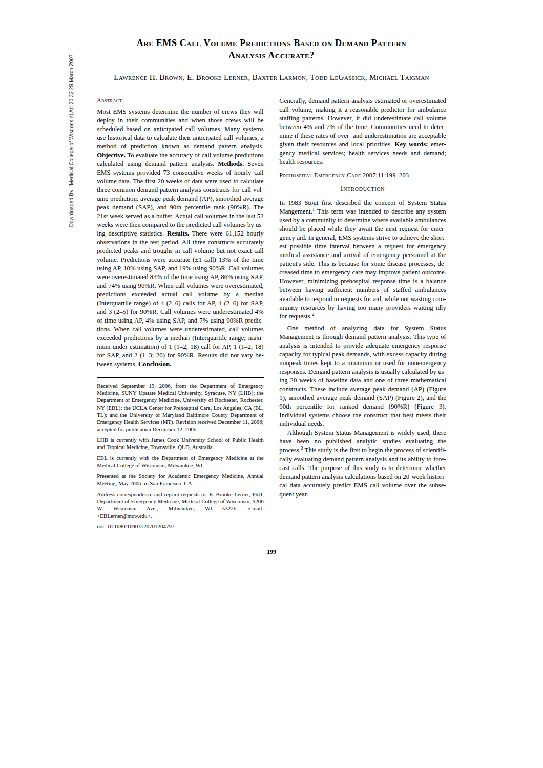Downloaded By: [Medical College of Wisconsin] At: 20:32 29 March 2007
Are EMS Call Volume Predictions Based on Demand Pattern
Analysis Accurate?
Lawrence H. Brown, E. Brooke Lerner, Baxter Larmon, Todd LeGassick, Michael Taigman
Abstract
Most EMS systems determine the number of crews they will deploy in their communities and when those crews will be scheduled based on anticipated call volumes. Many systems use historical data to calculate their anticipated call volumes, a method of prediction known as demand pattern analysis. Objective. To evaluate the accuracy of call volume predictions calculated using demand pattern analysis. Methods. Seven EMS systems provided 73 consecutive weeks of hourly call volume data. The first 20 weeks of data were used to calculate three common demand pattern analysis constructs for call volume prediction: average peak demand (AP), smoothed average peak demand (SAP), and 90th percentile rank (90%R). The 21st week served as a buffer. Actual call volumes in the last 52 weeks were then compared to the predicted call volumes by using descriptive statistics. Results. There were 61,152 hourly observations in the test period. All three constructs accurately predicted peaks and troughs in call volume but not exact call volume. Predictions were accurate (±1 call) 13% of the time using AP, 10% using SAP, and 19% using 90%R. Call volumes were overestimated 83% of the time using AP, 86% using SAP, and 74% using 90%R. When call volumes were overestimated, predictions exceeded actual call volume by a median (Interquartile range) of 4 (2–6) calls for AP, 4 (2–6) for SAP, and 3 (2–5) for 90%R. Call volumes were underestimated 4% of time using AP, 4% using SAP, and 7% using 90%R predictions. When call volumes were underestimated, call volumes exceeded predictions by a median (Interquartile range; maximum under estimation) of 1 (1–2; 18) call for AP, 1 (1–2; 18) for SAP, and 2 (1–3; 20) for 90%R. Results did not vary between systems. Conclusion.
Received September 19, 2006, from the Department of Emergency Medicine, SUNY Upstate Medical University, Syracuse, NY (LHB); the Department of Emergency Medicine, University of Rochester, Rochester, NY (EBL); the UCLA Center for Prehospital Care, Los Angeles, CA (BL, TL); and the University of Maryland Baltimore County Department of Emergency Health Services (MT). Revision received December 11, 2006; accepted for publication December 12, 2006.
LHB is currently with James Cook University School of Public Health and Tropical Medicine, Townsville, QLD, Australia.
EBL is currently with the Department of Emergency Medicine at the Medical College of Wisconsin, Milwaukee, WI.
Presented at the Society for Academic Emergency Medicine, Annual Meeting, May 2006, in San Francisco, CA.
Address correspondence and reprint requests to: E. Brooke Lerner, PhD, Department of Emergency Medicine, Medical College of Wisconsin, 9200 W. Wisconsin Ave., Milwaukee, WI 53226. e-mail: <EBLerner@mcw.edu>.
doi: 10.1080/10903120701204797
Generally, demand pattern analysis estimated or overestimated call volume, making it a reasonable predictor for ambulance staffing patterns. However, it did underestimate call volume between 4% and 7% of the time. Communities need to determine if these rates of over- and underestimation are acceptable given their resources and local priorities. Key words: emergency medical services; health services needs and demand; health resources.
Prehospital Emergency Care 2007;11:199–203
Introduction
In 1983 Stout first described the concept of System Status Mangement.1 This term was intended to describe any system used by a community to determine where available ambulances should be placed while they await the next request for emergency aid. In general, EMS systems strive to achieve the shortest possible time interval between a request for emergency medical assistance and arrival of emergency personnel at the patient's side. This is because for some disease processes, decreased time to emergency care may improve patient outcome. However, minimizing prehospital response time is a balance between having sufficient numbers of staffed ambulances available to respond to requests for aid, while not wasting community resources by having too many providers waiting idly for requests.2
One method of analyzing data for System Status Management is through demand pattern analysis. This type of analysis is intended to provide adequate emergency response capacity for typical peak demands, with excess capacity during nonpeak times kept to a minimum or used for nonemergency responses. Demand pattern analysis is usually calculated by using 20 weeks of baseline data and one of three mathematical constructs. These include average peak demand (AP) (Figure 1), smoothed average peak demand (SAP) (Figure 2), and the 90th percentile for ranked demand (90%R) (Figure 3). Individual systems choose the construct that best meets their individual needs.
Although System Status Management is widely used, there have been no published analytic studies evaluating the process.3 This study is the first to begin the process of scientifically evaluating demand pattern analysis and its ability to forecast calls. The purpose of this study is to determine whether demand pattern analysis calculations based on 20-week historical data accurately predict EMS call volume over the subsequent year.
199